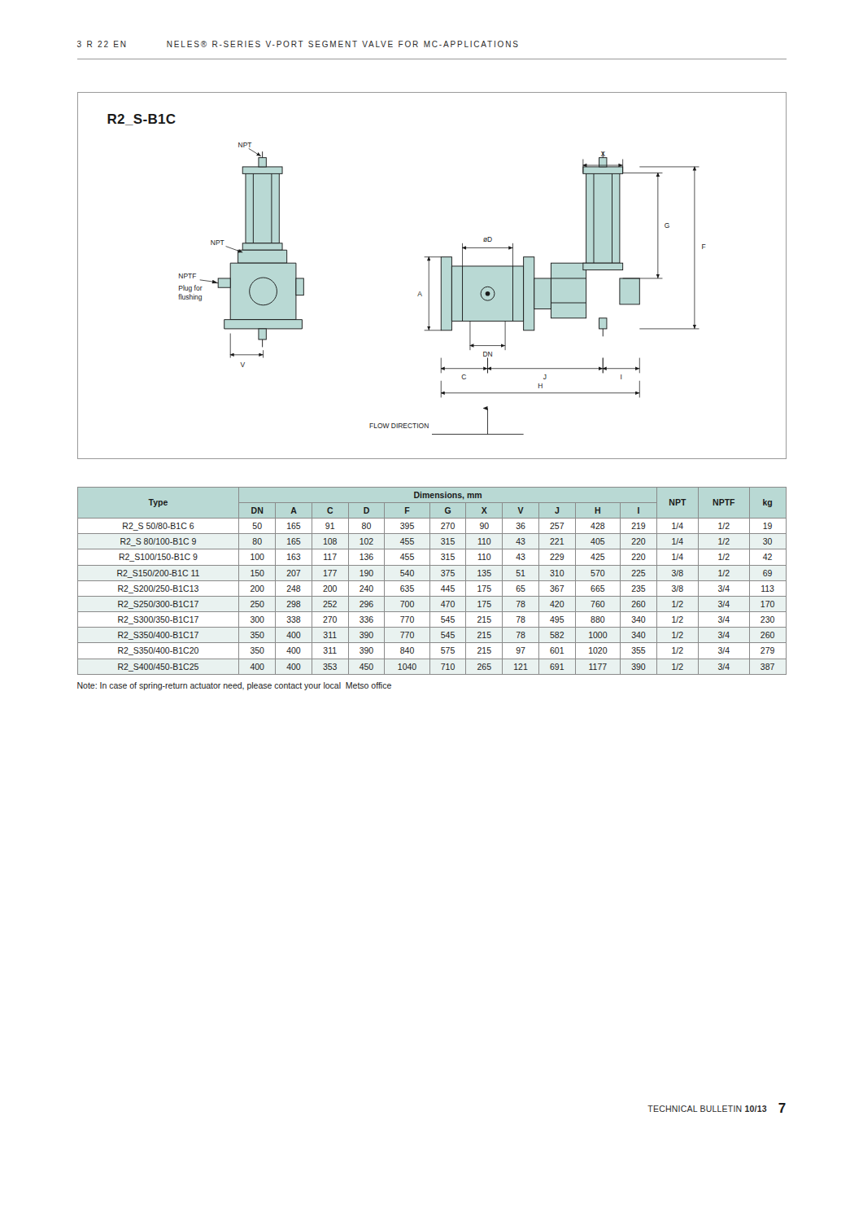3 R 22 EN NELES® R-SERIES V-PORT SEGMENT VALVE FOR MC-APPLICATIONS
R2_S-B1C
NPT NPT NPTF Plug for flushing V A øD DN C J I H X G F FLOW DIRECTION
| Type | Dimensions, mm | NPT | NPTF | kg |
| --- | --- | --- | --- | --- |
| DN | A | C | D | F | G | X | V | J | H | I |
| R2_S 50/80-B1C 6 | 50 | 165 | 91 | 80 | 395 | 270 | 90 | 36 | 257 | 428 | 219 | 1/4 | 1/2 | 19 |
| R2_S 80/100-B1C 9 | 80 | 165 | 108 | 102 | 455 | 315 | 110 | 43 | 221 | 405 | 220 | 1/4 | 1/2 | 30 |
| R2_S100/150-B1C 9 | 100 | 163 | 117 | 136 | 455 | 315 | 110 | 43 | 229 | 425 | 220 | 1/4 | 1/2 | 42 |
| R2_S150/200-B1C 11 | 150 | 207 | 177 | 190 | 540 | 375 | 135 | 51 | 310 | 570 | 225 | 3/8 | 1/2 | 69 |
| R2_S200/250-B1C13 | 200 | 248 | 200 | 240 | 635 | 445 | 175 | 65 | 367 | 665 | 235 | 3/8 | 3/4 | 113 |
| R2_S250/300-B1C17 | 250 | 298 | 252 | 296 | 700 | 470 | 175 | 78 | 420 | 760 | 260 | 1/2 | 3/4 | 170 |
| R2_S300/350-B1C17 | 300 | 338 | 270 | 336 | 770 | 545 | 215 | 78 | 495 | 880 | 340 | 1/2 | 3/4 | 230 |
| R2_S350/400-B1C17 | 350 | 400 | 311 | 390 | 770 | 545 | 215 | 78 | 582 | 1000 | 340 | 1/2 | 3/4 | 260 |
| R2_S350/400-B1C20 | 350 | 400 | 311 | 390 | 840 | 575 | 215 | 97 | 601 | 1020 | 355 | 1/2 | 3/4 | 279 |
| R2_S400/450-B1C25 | 400 | 400 | 353 | 450 | 1040 | 710 | 265 | 121 | 691 | 1177 | 390 | 1/2 | 3/4 | 387 |
Note: In case of spring-return actuator need, please contact your local Metso office
TECHNICAL BULLETIN 10/13 7